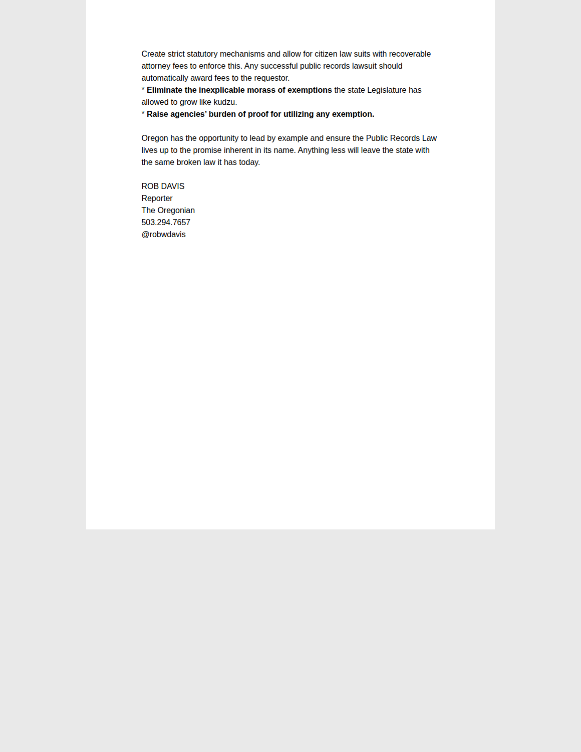Create strict statutory mechanisms and allow for citizen law suits with recoverable attorney fees to enforce this. Any successful public records lawsuit should automatically award fees to the requestor.
* Eliminate the inexplicable morass of exemptions the state Legislature has allowed to grow like kudzu.
* Raise agencies’ burden of proof for utilizing any exemption.
Oregon has the opportunity to lead by example and ensure the Public Records Law lives up to the promise inherent in its name. Anything less will leave the state with the same broken law it has today.
ROB DAVIS
Reporter
The Oregonian
503.294.7657
@robwdavis